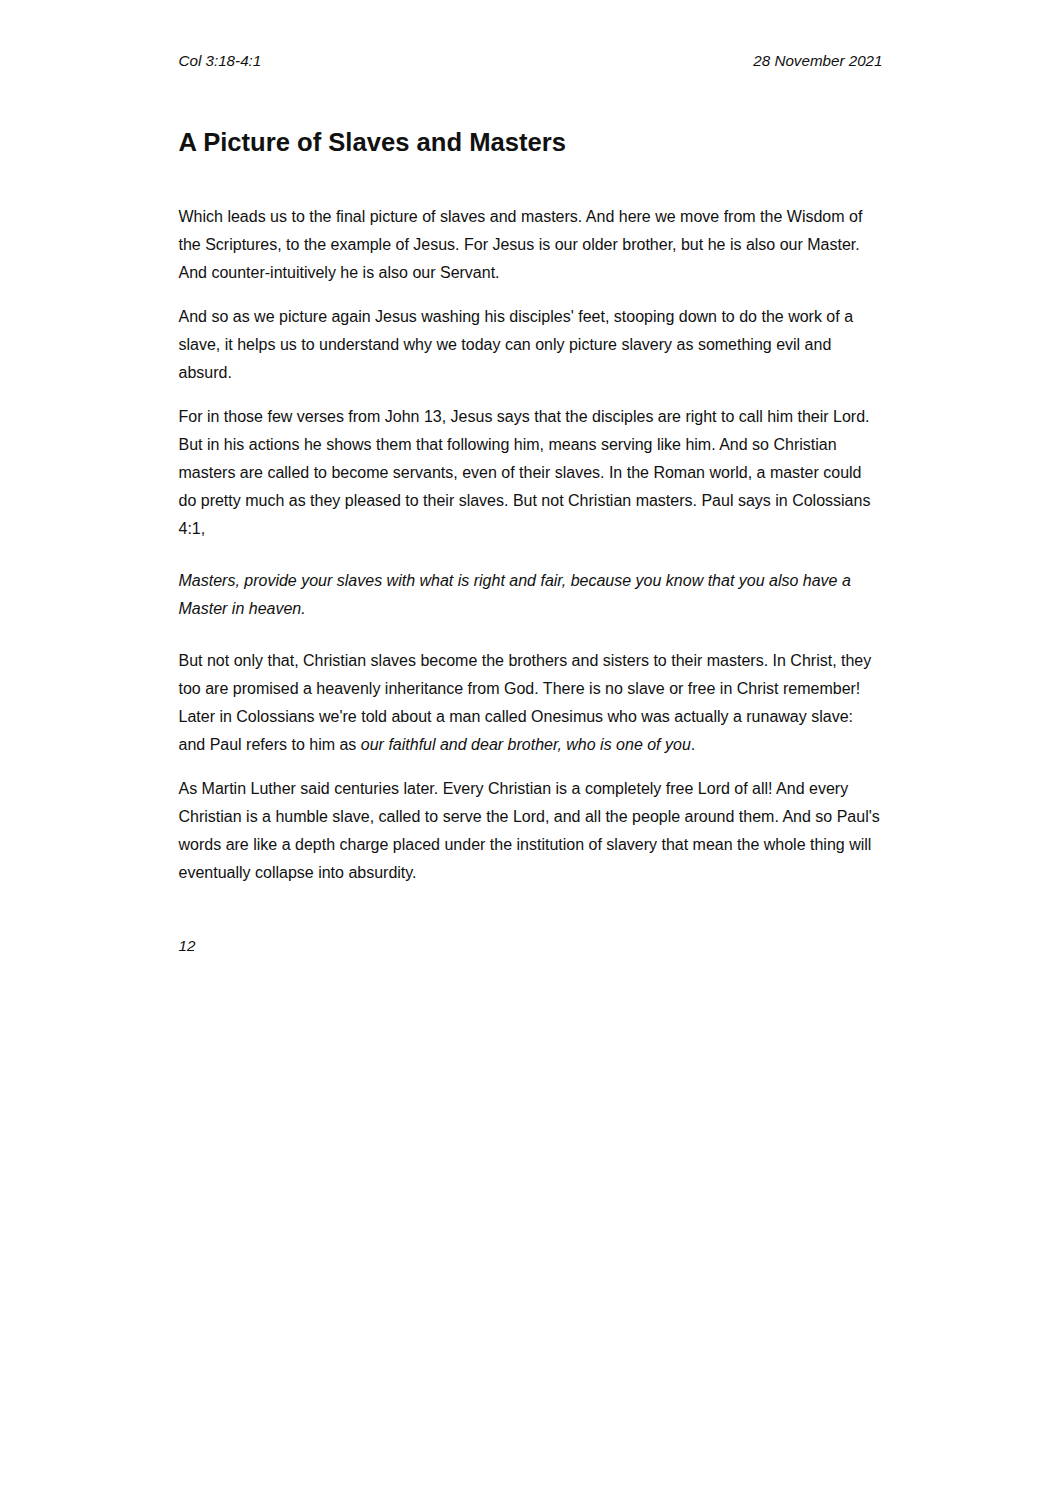Col 3:18-4:1 28 November 2021
A Picture of Slaves and Masters
Which leads us to the final picture of slaves and masters. And here we move from the Wisdom of the Scriptures, to the example of Jesus. For Jesus is our older brother, but he is also our Master. And counter-intuitively he is also our Servant.
And so as we picture again Jesus washing his disciples' feet, stooping down to do the work of a slave, it helps us to understand why we today can only picture slavery as something evil and absurd.
For in those few verses from John 13, Jesus says that the disciples are right to call him their Lord. But in his actions he shows them that following him, means serving like him. And so Christian masters are called to become servants, even of their slaves. In the Roman world, a master could do pretty much as they pleased to their slaves. But not Christian masters. Paul says in Colossians 4:1,
Masters, provide your slaves with what is right and fair, because you know that you also have a Master in heaven.
But not only that, Christian slaves become the brothers and sisters to their masters. In Christ, they too are promised a heavenly inheritance from God. There is no slave or free in Christ remember! Later in Colossians we're told about a man called Onesimus who was actually a runaway slave: and Paul refers to him as our faithful and dear brother, who is one of you.
As Martin Luther said centuries later. Every Christian is a completely free Lord of all! And every Christian is a humble slave, called to serve the Lord, and all the people around them. And so Paul's words are like a depth charge placed under the institution of slavery that mean the whole thing will eventually collapse into absurdity.
12